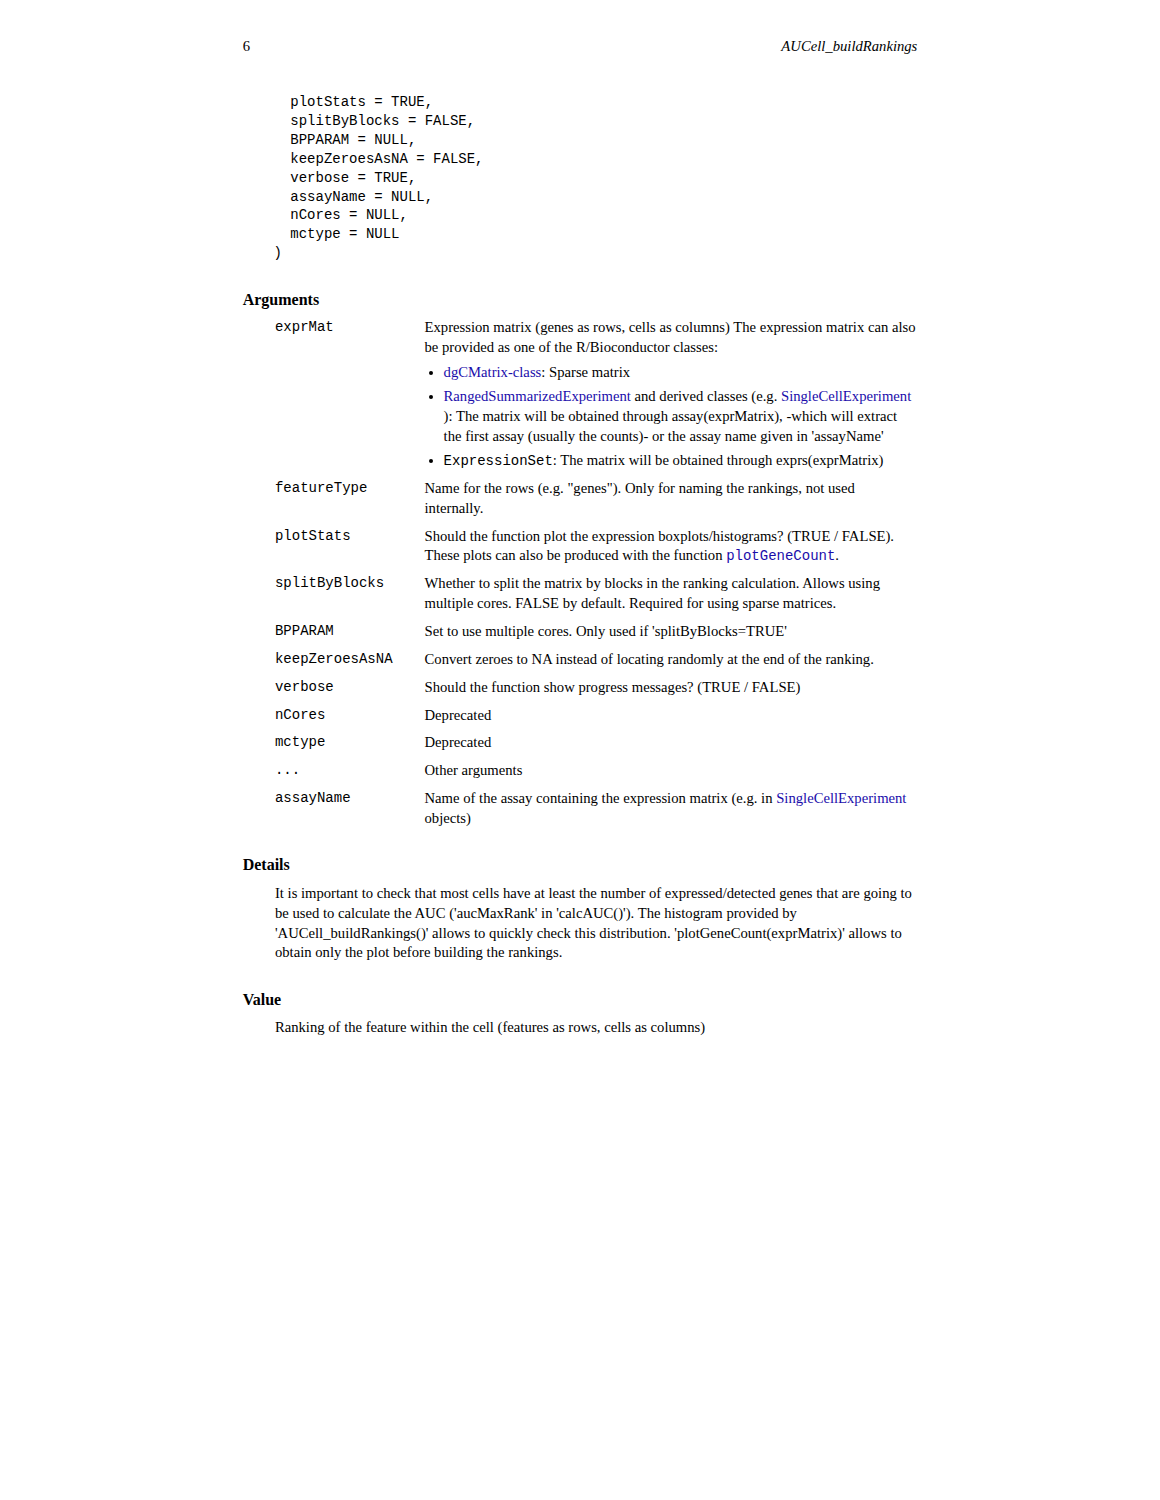6 AUCell_buildRankings
  plotStats = TRUE,
  splitByBlocks = FALSE,
  BPPARAM = NULL,
  keepZeroesAsNA = FALSE,
  verbose = TRUE,
  assayName = NULL,
  nCores = NULL,
  mctype = NULL
)
Arguments
exprMat
Expression matrix (genes as rows, cells as columns) The expression matrix can also be provided as one of the R/Bioconductor classes:
dgCMatrix-class: Sparse matrix
RangedSummarizedExperiment and derived classes (e.g. SingleCellExperiment ): The matrix will be obtained through assay(exprMatrix), -which will extract the first assay (usually the counts)- or the assay name given in 'assayName'
ExpressionSet: The matrix will be obtained through exprs(exprMatrix)
featureType
Name for the rows (e.g. "genes"). Only for naming the rankings, not used internally.
plotStats
Should the function plot the expression boxplots/histograms? (TRUE / FALSE). These plots can also be produced with the function plotGeneCount.
splitByBlocks
Whether to split the matrix by blocks in the ranking calculation. Allows using multiple cores. FALSE by default. Required for using sparse matrices.
BPPARAM
Set to use multiple cores. Only used if 'splitByBlocks=TRUE'
keepZeroesAsNA
Convert zeroes to NA instead of locating randomly at the end of the ranking.
verbose
Should the function show progress messages? (TRUE / FALSE)
nCores
Deprecated
mctype
Deprecated
...
Other arguments
assayName
Name of the assay containing the expression matrix (e.g. in SingleCellExperiment objects)
Details
It is important to check that most cells have at least the number of expressed/detected genes that are going to be used to calculate the AUC ('aucMaxRank' in 'calcAUC()'). The histogram provided by 'AUCell_buildRankings()' allows to quickly check this distribution. 'plotGeneCount(exprMatrix)' allows to obtain only the plot before building the rankings.
Value
Ranking of the feature within the cell (features as rows, cells as columns)